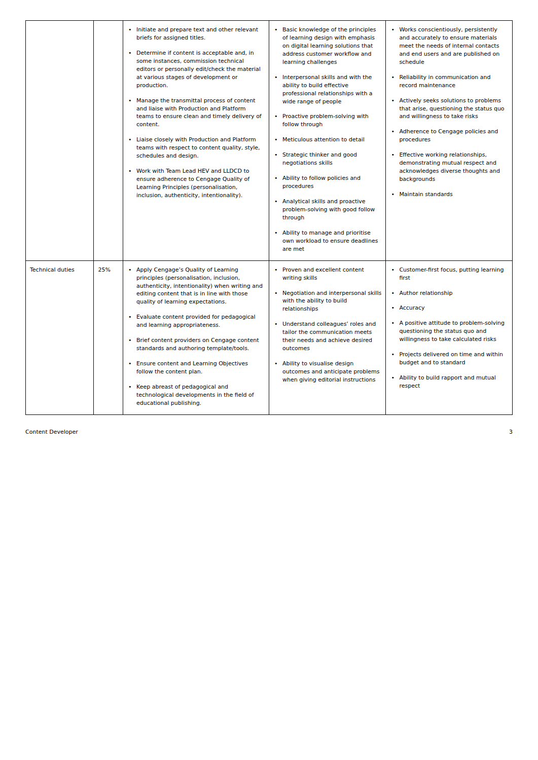| | | Initiate and prepare text and other relevant briefs for assigned titles. Determine if content is acceptable and, in some instances, commission technical editors or personally edit/check the material at various stages of development or production. Manage the transmittal process of content and liaise with Production and Platform teams to ensure clean and timely delivery of content. Liaise closely with Production and Platform teams with respect to content quality, style, schedules and design. Work with Team Lead HEV and LLDCD to ensure adherence to Cengage Quality of Learning Principles (personalisation, inclusion, authenticity, intentionality). | Basic knowledge of the principles of learning design with emphasis on digital learning solutions that address customer workflow and learning challenges Interpersonal skills and with the ability to build effective professional relationships with a wide range of people Proactive problem-solving with follow through Meticulous attention to detail Strategic thinker and good negotiations skills Ability to follow policies and procedures Analytical skills and proactive problem-solving with good follow through Ability to manage and prioritise own workload to ensure deadlines are met | Works conscientiously, persistently and accurately to ensure materials meet the needs of internal contacts and end users and are published on schedule Reliability in communication and record maintenance Actively seeks solutions to problems that arise, questioning the status quo and willingness to take risks Adherence to Cengage policies and procedures Effective working relationships, demonstrating mutual respect and acknowledges diverse thoughts and backgrounds Maintain standards |
| Technical duties | 25% | Apply Cengage’s Quality of Learning principles (personalisation, inclusion, authenticity, intentionality) when writing and editing content that is in line with those quality of learning expectations. Evaluate content provided for pedagogical and learning appropriateness. Brief content providers on Cengage content standards and authoring template/tools. Ensure content and Learning Objectives follow the content plan. Keep abreast of pedagogical and technological developments in the field of educational publishing. | Proven and excellent content writing skills Negotiation and interpersonal skills with the ability to build relationships Understand colleagues’ roles and tailor the communication meets their needs and achieve desired outcomes Ability to visualise design outcomes and anticipate problems when giving editorial instructions | Customer-first focus, putting learning first Author relationship Accuracy A positive attitude to problem-solving questioning the status quo and willingness to take calculated risks Projects delivered on time and within budget and to standard Ability to build rapport and mutual respect |
Content Developer 3